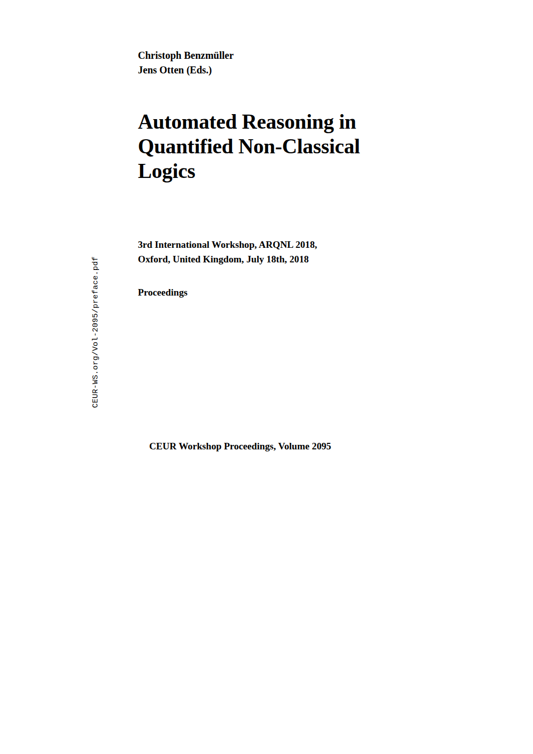CEUR-WS.org/Vol-2095/preface.pdf
Christoph Benzmüller
Jens Otten (Eds.)
Automated Reasoning in
Quantified Non-Classical Logics
3rd International Workshop, ARQNL 2018,
Oxford, United Kingdom, July 18th, 2018
Proceedings
CEUR Workshop Proceedings, Volume 2095